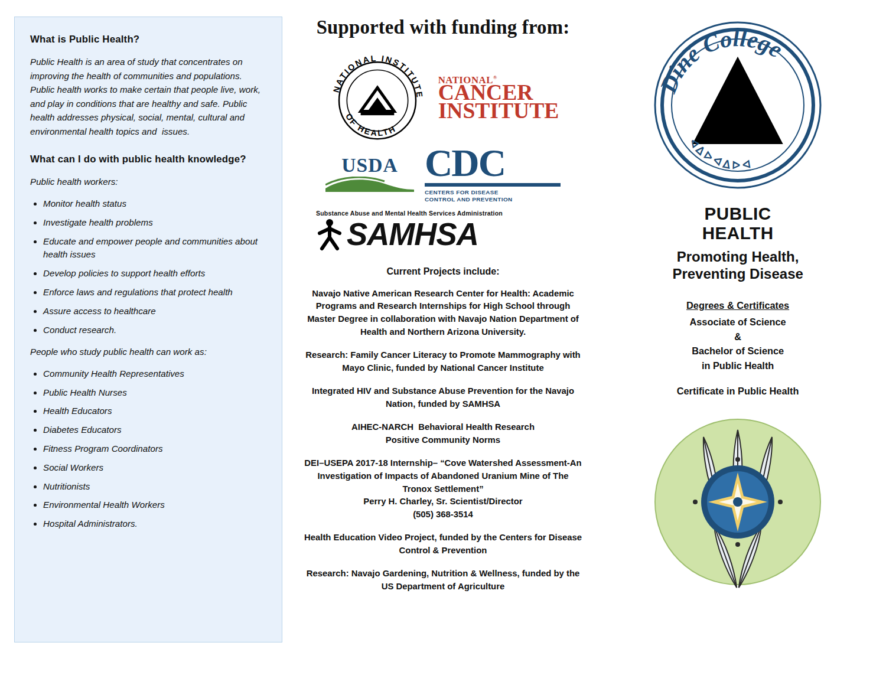What is Public Health?
Public Health is an area of study that concentrates on improving the health of communities and populations. Public health works to make certain that people live, work, and play in conditions that are healthy and safe. Public health addresses physical, social, mental, cultural and environmental health topics and issues.
What can I do with public health knowledge?
Public health workers:
Monitor health status
Investigate health problems
Educate and empower people and communities about health issues
Develop policies to support health efforts
Enforce laws and regulations that protect health
Assure access to healthcare
Conduct research.
People who study public health can work as:
Community Health Representatives
Public Health Nurses
Health Educators
Diabetes Educators
Fitness Program Coordinators
Social Workers
Nutritionists
Environmental Health Workers
Hospital Administrators.
Supported with funding from:
NATIONAL INSTITUTES OF HEALTH
NATIONAL®
CANCER
INSTITUTE
USDA
CDC
Centers for Disease
Control and Prevention
Substance Abuse and Mental Health Services Administration
SAMHSA
Current Projects include:
Navajo Native American Research Center for Health: Academic Programs and Research Internships for High School through Master Degree in collaboration with Navajo Nation Department of Health and Northern Arizona University.
Research: Family Cancer Literacy to Promote Mammography with Mayo Clinic, funded by National Cancer Institute
Integrated HIV and Substance Abuse Prevention for the Navajo Nation, funded by SAMHSA
AIHEC-NARCH Behavioral Health Research
Positive Community Norms
DEI–USEPA 2017-18 Internship– “Cove Watershed Assessment-An Investigation of Impacts of Abandoned Uranium Mine of The Tronox Settlement”
Perry H. Charley, Sr. Scientist/Director
(505) 368-3514
Health Education Video Project, funded by the Centers for Disease Control & Prevention
Research: Navajo Gardening, Nutrition & Wellness, funded by the US Department of Agriculture
Diné College ᐊ ᐃ ᐅ ᐊ ᐃ ᐅ ᐊ
PUBLIC
HEALTH
Promoting Health,
Preventing Disease
Degrees & Certificates Associate of Science
&
Bachelor of Science
in Public Health
Certificate in Public Health